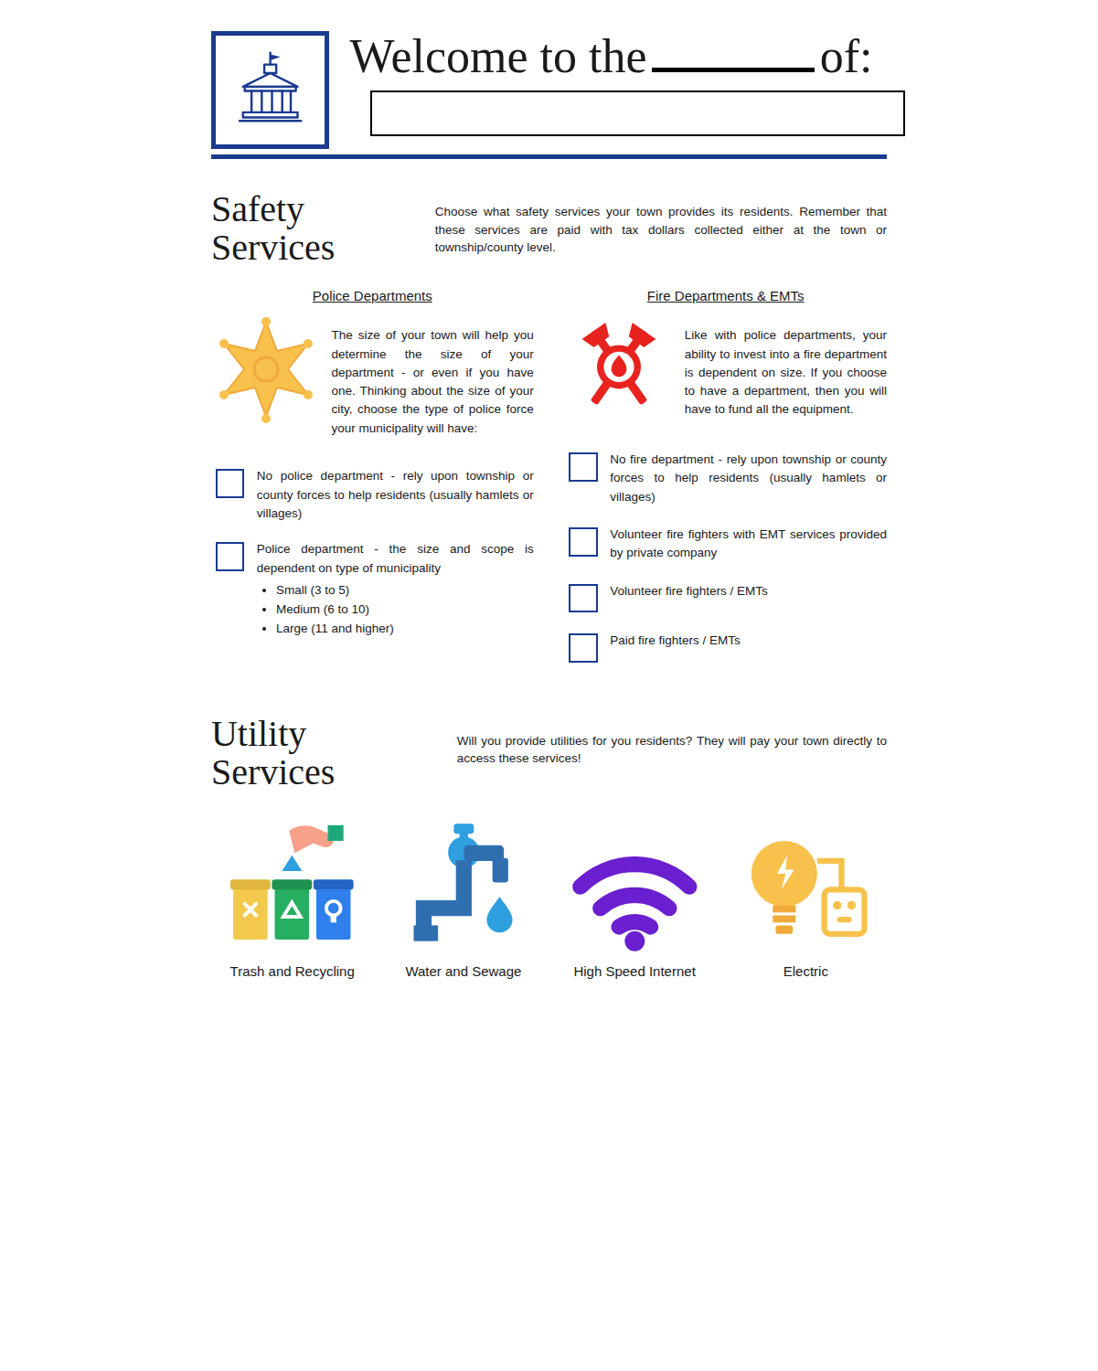Welcome to the of:
Safety Services
Choose what safety services your town provides its residents. Remember that these services are paid with tax dollars collected either at the town or township/county level.
Police Departments
The size of your town will help you determine the size of your department - or even if you have one. Thinking about the size of your city, choose the type of police force your municipality will have:
No police department - rely upon township or county forces to help residents (usually hamlets or villages)
Police department - the size and scope is dependent on type of municipality
Small (3 to 5)
Medium (6 to 10)
Large (11 and higher)
Fire Departments & EMTs
Like with police departments, your ability to invest into a fire department is dependent on size. If you choose to have a department, then you will have to fund all the equipment.
No fire department - rely upon township or county forces to help residents (usually hamlets or villages)
Volunteer fire fighters with EMT services provided by private company
Volunteer fire fighters / EMTs
Paid fire fighters / EMTs
Utility Services
Will you provide utilities for you residents? They will pay your town directly to access these services!
Trash and Recycling
Water and Sewage
High Speed Internet
Electric